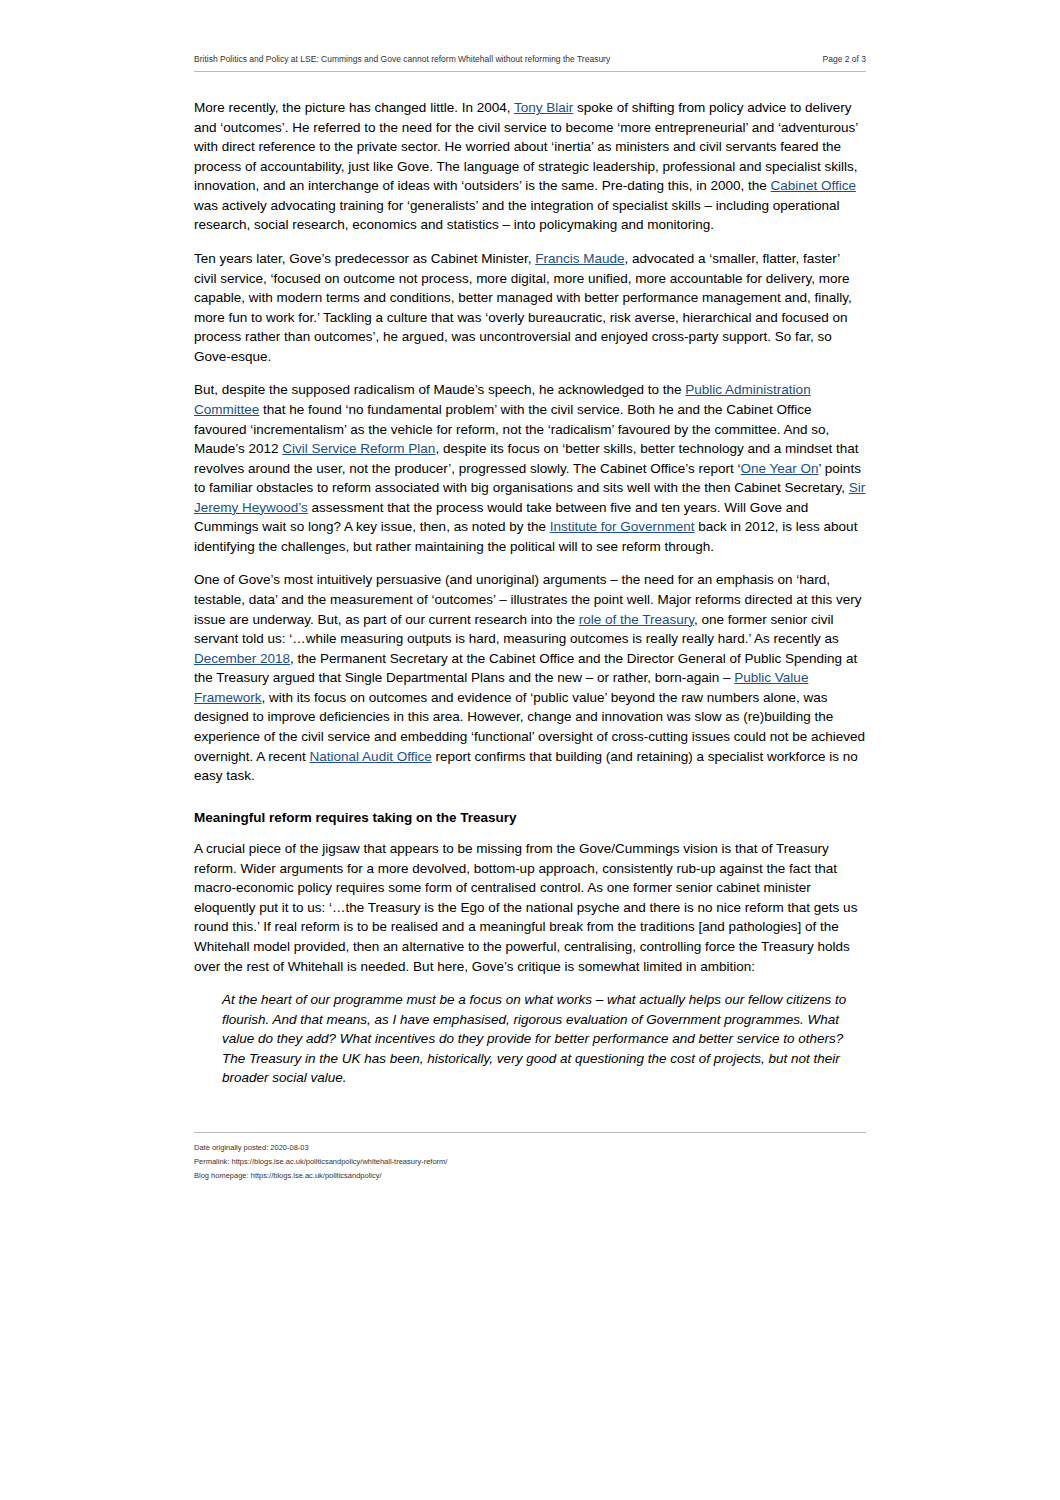British Politics and Policy at LSE: Cummings and Gove cannot reform Whitehall without reforming the Treasury
Page 2 of 3
More recently, the picture has changed little. In 2004, Tony Blair spoke of shifting from policy advice to delivery and ‘outcomes’. He referred to the need for the civil service to become ‘more entrepreneurial’ and ‘adventurous’ with direct reference to the private sector. He worried about ‘inertia’ as ministers and civil servants feared the process of accountability, just like Gove. The language of strategic leadership, professional and specialist skills, innovation, and an interchange of ideas with ‘outsiders’ is the same. Pre-dating this, in 2000, the Cabinet Office was actively advocating training for ‘generalists’ and the integration of specialist skills – including operational research, social research, economics and statistics – into policymaking and monitoring.
Ten years later, Gove’s predecessor as Cabinet Minister, Francis Maude, advocated a ‘smaller, flatter, faster’ civil service, ‘focused on outcome not process, more digital, more unified, more accountable for delivery, more capable, with modern terms and conditions, better managed with better performance management and, finally, more fun to work for.’ Tackling a culture that was ‘overly bureaucratic, risk averse, hierarchical and focused on process rather than outcomes’, he argued, was uncontroversial and enjoyed cross-party support. So far, so Gove-esque.
But, despite the supposed radicalism of Maude’s speech, he acknowledged to the Public Administration Committee that he found ‘no fundamental problem’ with the civil service. Both he and the Cabinet Office favoured ‘incrementalism’ as the vehicle for reform, not the ‘radicalism’ favoured by the committee. And so, Maude’s 2012 Civil Service Reform Plan, despite its focus on ‘better skills, better technology and a mindset that revolves around the user, not the producer’, progressed slowly. The Cabinet Office’s report ‘One Year On’ points to familiar obstacles to reform associated with big organisations and sits well with the then Cabinet Secretary, Sir Jeremy Heywood’s assessment that the process would take between five and ten years. Will Gove and Cummings wait so long? A key issue, then, as noted by the Institute for Government back in 2012, is less about identifying the challenges, but rather maintaining the political will to see reform through.
One of Gove’s most intuitively persuasive (and unoriginal) arguments – the need for an emphasis on ‘hard, testable, data’ and the measurement of ‘outcomes’ – illustrates the point well. Major reforms directed at this very issue are underway. But, as part of our current research into the role of the Treasury, one former senior civil servant told us: ‘…while measuring outputs is hard, measuring outcomes is really really hard.’ As recently as December 2018, the Permanent Secretary at the Cabinet Office and the Director General of Public Spending at the Treasury argued that Single Departmental Plans and the new – or rather, born-again – Public Value Framework, with its focus on outcomes and evidence of ‘public value’ beyond the raw numbers alone, was designed to improve deficiencies in this area. However, change and innovation was slow as (re)building the experience of the civil service and embedding ‘functional’ oversight of cross-cutting issues could not be achieved overnight. A recent National Audit Office report confirms that building (and retaining) a specialist workforce is no easy task.
Meaningful reform requires taking on the Treasury
A crucial piece of the jigsaw that appears to be missing from the Gove/Cummings vision is that of Treasury reform. Wider arguments for a more devolved, bottom-up approach, consistently rub-up against the fact that macro-economic policy requires some form of centralised control. As one former senior cabinet minister eloquently put it to us: ‘…the Treasury is the Ego of the national psyche and there is no nice reform that gets us round this.’ If real reform is to be realised and a meaningful break from the traditions [and pathologies] of the Whitehall model provided, then an alternative to the powerful, centralising, controlling force the Treasury holds over the rest of Whitehall is needed. But here, Gove’s critique is somewhat limited in ambition:
At the heart of our programme must be a focus on what works – what actually helps our fellow citizens to flourish. And that means, as I have emphasised, rigorous evaluation of Government programmes. What value do they add? What incentives do they provide for better performance and better service to others? The Treasury in the UK has been, historically, very good at questioning the cost of projects, but not their broader social value.
Date originally posted: 2020-08-03
Permalink: https://blogs.lse.ac.uk/politicsandpolicy/whitehall-treasury-reform/
Blog homepage: https://blogs.lse.ac.uk/politicsandpolicy/